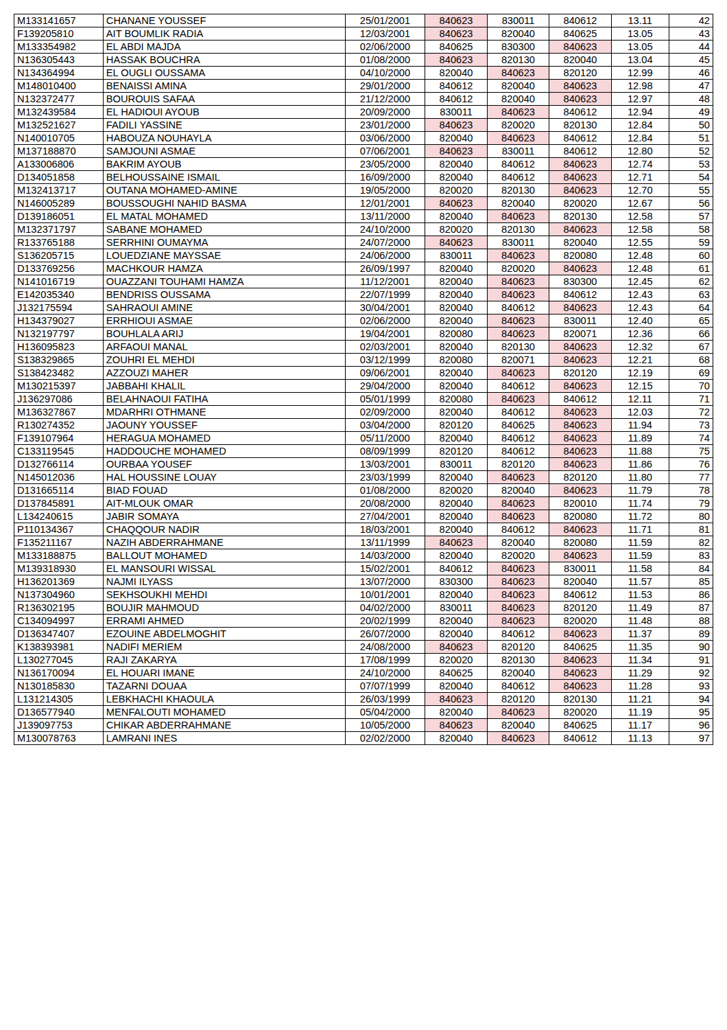| M133141657 | CHANANE YOUSSEF | 25/01/2001 | 840623 | 830011 | 840612 | 13.11 | 42 |
| F139205810 | AIT BOUMLIK RADIA | 12/03/2001 | 840623 | 820040 | 840625 | 13.05 | 43 |
| M133354982 | EL ABDI MAJDA | 02/06/2000 | 840625 | 830300 | 840623 | 13.05 | 44 |
| N136305443 | HASSAK BOUCHRA | 01/08/2000 | 840623 | 820130 | 820040 | 13.04 | 45 |
| N134364994 | EL OUGLI OUSSAMA | 04/10/2000 | 820040 | 840623 | 820120 | 12.99 | 46 |
| M148010400 | BENAISSI AMINA | 29/01/2000 | 840612 | 820040 | 840623 | 12.98 | 47 |
| N132372477 | BOUROUIS SAFAA | 21/12/2000 | 840612 | 820040 | 840623 | 12.97 | 48 |
| M132439584 | EL HADIOUI AYOUB | 20/09/2000 | 830011 | 840623 | 840612 | 12.94 | 49 |
| M132521627 | FADILI YASSINE | 23/01/2000 | 840623 | 820020 | 820130 | 12.84 | 50 |
| N140010705 | HABOUZA NOUHAYLA | 03/06/2000 | 820040 | 840623 | 840612 | 12.84 | 51 |
| M137188870 | SAMJOUNI ASMAE | 07/06/2001 | 840623 | 830011 | 840612 | 12.80 | 52 |
| A133006806 | BAKRIM AYOUB | 23/05/2000 | 820040 | 840612 | 840623 | 12.74 | 53 |
| D134051858 | BELHOUSSAINE ISMAIL | 16/09/2000 | 820040 | 840612 | 840623 | 12.71 | 54 |
| M132413717 | OUTANA MOHAMED-AMINE | 19/05/2000 | 820020 | 820130 | 840623 | 12.70 | 55 |
| N146005289 | BOUSSOUGHI NAHID BASMA | 12/01/2001 | 840623 | 820040 | 820020 | 12.67 | 56 |
| D139186051 | EL MATAL MOHAMED | 13/11/2000 | 820040 | 840623 | 820130 | 12.58 | 57 |
| M132371797 | SABANE MOHAMED | 24/10/2000 | 820020 | 820130 | 840623 | 12.58 | 58 |
| R133765188 | SERRHINI OUMAYMA | 24/07/2000 | 840623 | 830011 | 820040 | 12.55 | 59 |
| S136205715 | LOUEDZIANE MAYSSAE | 24/06/2000 | 830011 | 840623 | 820080 | 12.48 | 60 |
| D133769256 | MACHKOUR HAMZA | 26/09/1997 | 820040 | 820020 | 840623 | 12.48 | 61 |
| N141016719 | OUAZZANI TOUHAMI HAMZA | 11/12/2001 | 820040 | 840623 | 830300 | 12.45 | 62 |
| E142035340 | BENDRISS OUSSAMA | 22/07/1999 | 820040 | 840623 | 840612 | 12.43 | 63 |
| J132175594 | SAHRAOUI AMINE | 30/04/2001 | 820040 | 840612 | 840623 | 12.43 | 64 |
| H134379027 | ERRHIOUI ASMAE | 02/06/2000 | 820040 | 840623 | 830011 | 12.40 | 65 |
| N132197797 | BOUHLALA ARIJ | 19/04/2001 | 820080 | 840623 | 820071 | 12.36 | 66 |
| H136095823 | ARFAOUI MANAL | 02/03/2001 | 820040 | 820130 | 840623 | 12.32 | 67 |
| S138329865 | ZOUHRI EL MEHDI | 03/12/1999 | 820080 | 820071 | 840623 | 12.21 | 68 |
| S138423482 | AZZOUZI MAHER | 09/06/2001 | 820040 | 840623 | 820120 | 12.19 | 69 |
| M130215397 | JABBAHI KHALIL | 29/04/2000 | 820040 | 840612 | 840623 | 12.15 | 70 |
| J136297086 | BELAHNAOUI FATIHA | 05/01/1999 | 820080 | 840623 | 840612 | 12.11 | 71 |
| M136327867 | MDARHRI OTHMANE | 02/09/2000 | 820040 | 840612 | 840623 | 12.03 | 72 |
| R130274352 | JAOUNY YOUSSEF | 03/04/2000 | 820120 | 840625 | 840623 | 11.94 | 73 |
| F139107964 | HERAGUA MOHAMED | 05/11/2000 | 820040 | 840612 | 840623 | 11.89 | 74 |
| C133119545 | HADDOUCHE MOHAMED | 08/09/1999 | 820120 | 840612 | 840623 | 11.88 | 75 |
| D132766114 | OURBAA YOUSEF | 13/03/2001 | 830011 | 820120 | 840623 | 11.86 | 76 |
| N145012036 | HAL HOUSSINE LOUAY | 23/03/1999 | 820040 | 840623 | 820120 | 11.80 | 77 |
| D131665114 | BIAD FOUAD | 01/08/2000 | 820020 | 820040 | 840623 | 11.79 | 78 |
| D137845891 | AIT-MLOUK OMAR | 20/08/2000 | 820040 | 840623 | 820010 | 11.74 | 79 |
| L134240615 | JABIR SOMAYA | 27/04/2001 | 820040 | 840623 | 820080 | 11.72 | 80 |
| P110134367 | CHAQQOUR NADIR | 18/03/2001 | 820040 | 840612 | 840623 | 11.71 | 81 |
| F135211167 | NAZIH ABDERRAHMANE | 13/11/1999 | 840623 | 820040 | 820080 | 11.59 | 82 |
| M133188875 | BALLOUT MOHAMED | 14/03/2000 | 820040 | 820020 | 840623 | 11.59 | 83 |
| M139318930 | EL MANSOURI WISSAL | 15/02/2001 | 840612 | 840623 | 830011 | 11.58 | 84 |
| H136201369 | NAJMI ILYASS | 13/07/2000 | 830300 | 840623 | 820040 | 11.57 | 85 |
| N137304960 | SEKHSOUKHI MEHDI | 10/01/2001 | 820040 | 840623 | 840612 | 11.53 | 86 |
| R136302195 | BOUJIR MAHMOUD | 04/02/2000 | 830011 | 840623 | 820120 | 11.49 | 87 |
| C134094997 | ERRAMI AHMED | 20/02/1999 | 820040 | 840623 | 820020 | 11.48 | 88 |
| D136347407 | EZOUINE ABDELMOGHIT | 26/07/2000 | 820040 | 840612 | 840623 | 11.37 | 89 |
| K138393981 | NADIFI MERIEM | 24/08/2000 | 840623 | 820120 | 840625 | 11.35 | 90 |
| L130277045 | RAJI ZAKARYA | 17/08/1999 | 820020 | 820130 | 840623 | 11.34 | 91 |
| N136170094 | EL HOUARI IMANE | 24/10/2000 | 840625 | 820040 | 840623 | 11.29 | 92 |
| N130185830 | TAZARNI DOUAA | 07/07/1999 | 820040 | 840612 | 840623 | 11.28 | 93 |
| L131214305 | LEBKHACHI KHAOULA | 26/03/1999 | 840623 | 820120 | 820130 | 11.21 | 94 |
| D136577940 | MENFALOUTI MOHAMED | 05/04/2000 | 820040 | 840623 | 820020 | 11.19 | 95 |
| J139097753 | CHIKAR ABDERRAHMANE | 10/05/2000 | 840623 | 820040 | 840625 | 11.17 | 96 |
| M130078763 | LAMRANI INES | 02/02/2000 | 820040 | 840623 | 840612 | 11.13 | 97 |